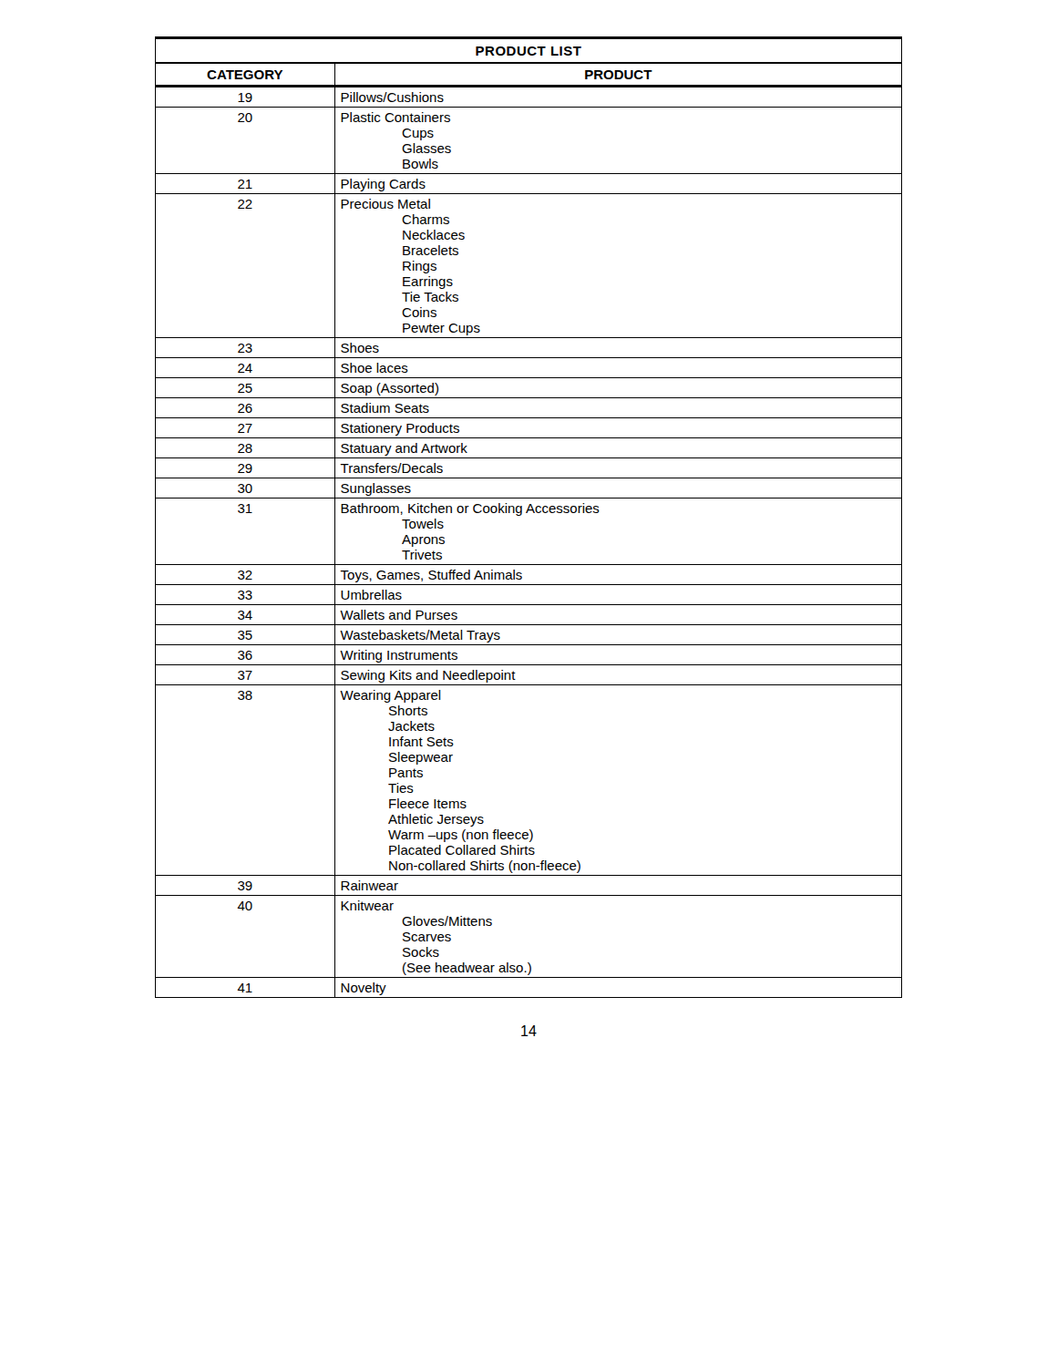| PRODUCT LIST |
| --- |
| CATEGORY | PRODUCT |
| 19 | Pillows/Cushions |
| 20 | Plastic Containers Cups Glasses Bowls |
| 21 | Playing Cards |
| 22 | Precious Metal Charms Necklaces Bracelets Rings Earrings Tie Tacks Coins Pewter Cups |
| 23 | Shoes |
| 24 | Shoe laces |
| 25 | Soap (Assorted) |
| 26 | Stadium Seats |
| 27 | Stationery Products |
| 28 | Statuary and Artwork |
| 29 | Transfers/Decals |
| 30 | Sunglasses |
| 31 | Bathroom, Kitchen or Cooking Accessories Towels Aprons Trivets |
| 32 | Toys, Games, Stuffed Animals |
| 33 | Umbrellas |
| 34 | Wallets and Purses |
| 35 | Wastebaskets/Metal Trays |
| 36 | Writing Instruments |
| 37 | Sewing Kits and Needlepoint |
| 38 | Wearing Apparel Shorts Jackets Infant Sets Sleepwear Pants Ties Fleece Items Athletic Jerseys Warm –ups (non fleece) Placated Collared Shirts Non-collared Shirts (non-fleece) |
| 39 | Rainwear |
| 40 | Knitwear Gloves/Mittens Scarves Socks (See headwear also.) |
| 41 | Novelty |
14